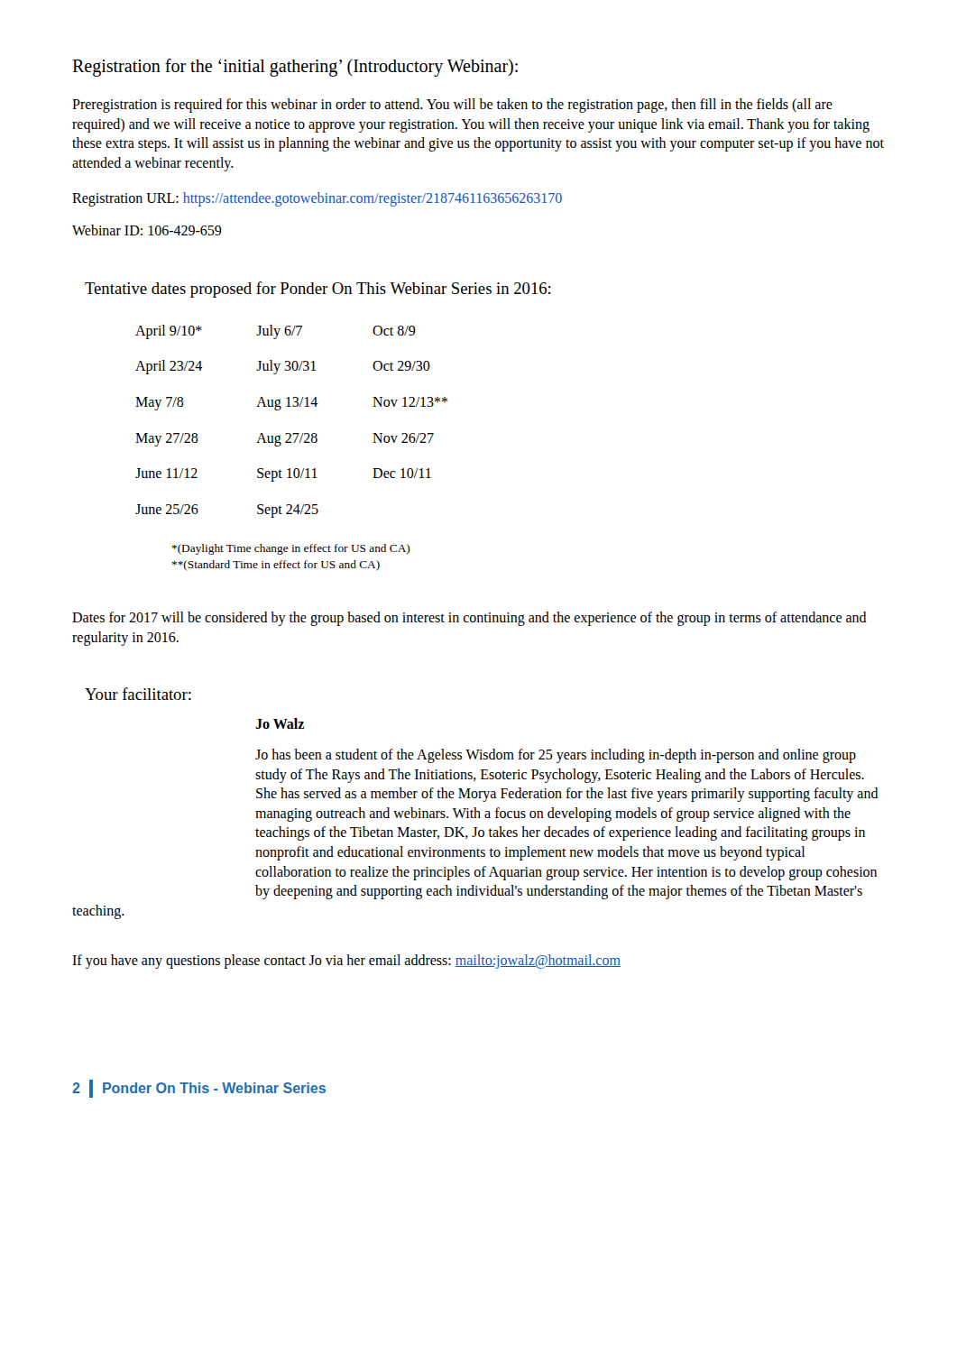Registration for the ‘initial gathering’ (Introductory Webinar):
Preregistration is required for this webinar in order to attend. You will be taken to the registration page, then fill in the fields (all are required) and we will receive a notice to approve your registration. You will then receive your unique link via email. Thank you for taking these extra steps. It will assist us in planning the webinar and give us the opportunity to assist you with your computer set-up if you have not attended a webinar recently.
Registration URL: https://attendee.gotowebinar.com/register/2187461163656263170
Webinar ID: 106-429-659
Tentative dates proposed for Ponder On This Webinar Series in 2016:
| April 9/10* | July 6/7 | Oct 8/9 |
| April 23/24 | July 30/31 | Oct 29/30 |
| May 7/8 | Aug 13/14 | Nov 12/13** |
| May 27/28 | Aug 27/28 | Nov 26/27 |
| June 11/12 | Sept 10/11 | Dec 10/11 |
| June 25/26 | Sept 24/25 | |
*(Daylight Time change in effect for US and CA)
**(Standard Time in effect for US and CA)
Dates for 2017 will be considered by the group based on interest in continuing and the experience of the group in terms of attendance and regularity in 2016.
Your facilitator:
Jo Walz
Jo has been a student of the Ageless Wisdom for 25 years including in-depth in-person and online group study of The Rays and The Initiations, Esoteric Psychology, Esoteric Healing and the Labors of Hercules. She has served as a member of the Morya Federation for the last five years primarily supporting faculty and managing outreach and webinars. With a focus on developing models of group service aligned with the teachings of the Tibetan Master, DK, Jo takes her decades of experience leading and facilitating groups in nonprofit and educational environments to implement new models that move us beyond typical collaboration to realize the principles of Aquarian group service. Her intention is to develop group cohesion by deepening and supporting each individual's understanding of the major themes of the Tibetan Master's teaching.
If you have any questions please contact Jo via her email address: mailto:jowalz@hotmail.com
2 Ponder On This - Webinar Series